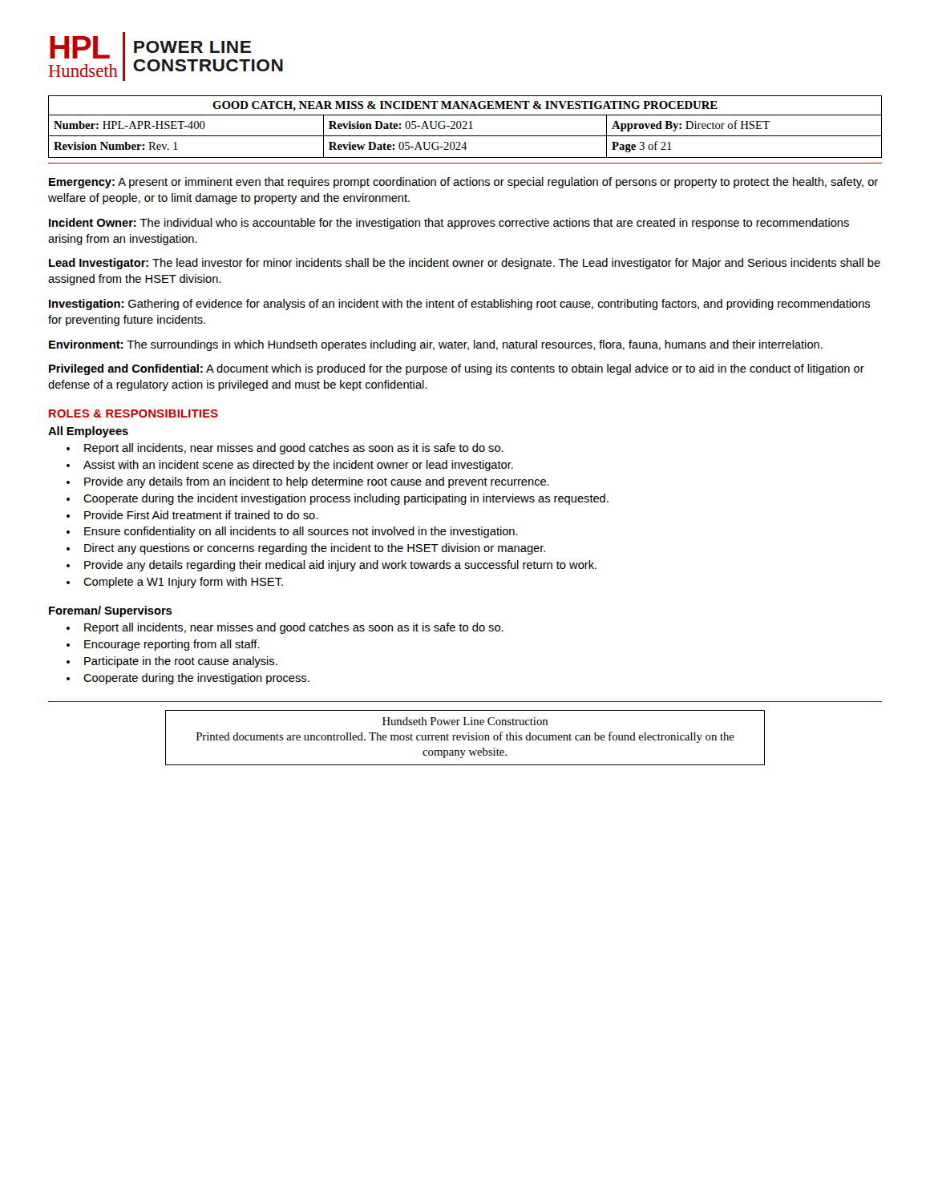| HPL | POWER LINE CONSTRUCTION |
| Hundseth |
| GOOD CATCH, NEAR MISS & INCIDENT MANAGEMENT & INVESTIGATING PROCEDURE |
| Number: HPL-APR-HSET-400 | Revision Date: 05-AUG-2021 | Approved By: Director of HSET |
| Revision Number: Rev. 1 | Review Date: 05-AUG-2024 | Page 3 of 21 |
Emergency: A present or imminent even that requires prompt coordination of actions or special regulation of persons or property to protect the health, safety, or welfare of people, or to limit damage to property and the environment.
Incident Owner: The individual who is accountable for the investigation that approves corrective actions that are created in response to recommendations arising from an investigation.
Lead Investigator: The lead investor for minor incidents shall be the incident owner or designate. The Lead investigator for Major and Serious incidents shall be assigned from the HSET division.
Investigation: Gathering of evidence for analysis of an incident with the intent of establishing root cause, contributing factors, and providing recommendations for preventing future incidents.
Environment: The surroundings in which Hundseth operates including air, water, land, natural resources, flora, fauna, humans and their interrelation.
Privileged and Confidential: A document which is produced for the purpose of using its contents to obtain legal advice or to aid in the conduct of litigation or defense of a regulatory action is privileged and must be kept confidential.
ROLES & RESPONSIBILITIES
All Employees
Report all incidents, near misses and good catches as soon as it is safe to do so.
Assist with an incident scene as directed by the incident owner or lead investigator.
Provide any details from an incident to help determine root cause and prevent recurrence.
Cooperate during the incident investigation process including participating in interviews as requested.
Provide First Aid treatment if trained to do so.
Ensure confidentiality on all incidents to all sources not involved in the investigation.
Direct any questions or concerns regarding the incident to the HSET division or manager.
Provide any details regarding their medical aid injury and work towards a successful return to work.
Complete a W1 Injury form with HSET.
Foreman/ Supervisors
Report all incidents, near misses and good catches as soon as it is safe to do so.
Encourage reporting from all staff.
Participate in the root cause analysis.
Cooperate during the investigation process.
| Hundseth Power Line Construction Printed documents are uncontrolled. The most current revision of this document can be found electronically on the company website. |